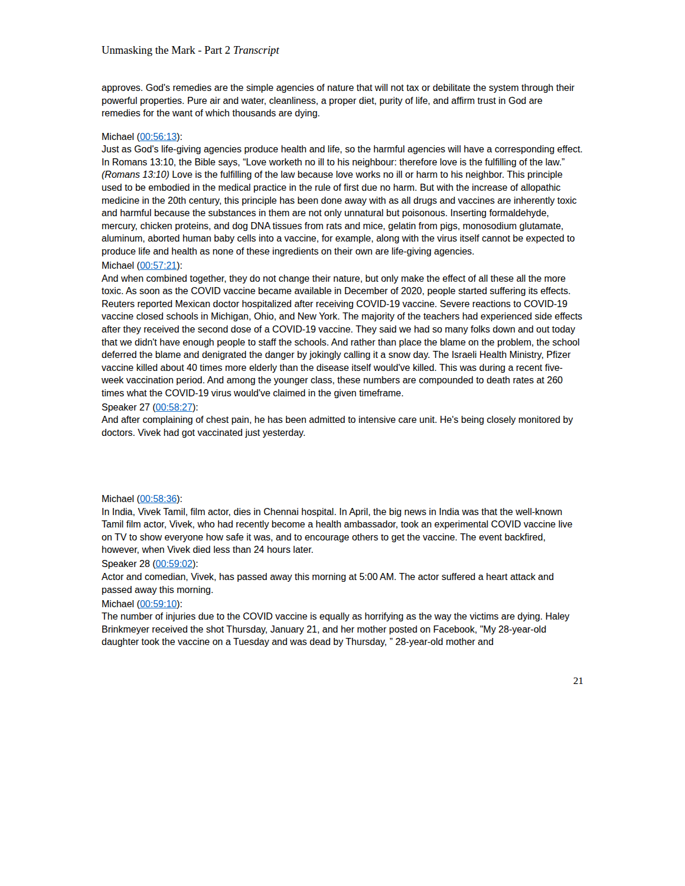Unmasking the Mark - Part 2 Transcript
approves. God's remedies are the simple agencies of nature that will not tax or debilitate the system through their powerful properties. Pure air and water, cleanliness, a proper diet, purity of life, and affirm trust in God are remedies for the want of which thousands are dying.
Michael (00:56:13):
Just as God's life-giving agencies produce health and life, so the harmful agencies will have a corresponding effect. In Romans 13:10, the Bible says, “Love worketh no ill to his neighbour: therefore love is the fulfilling of the law.” (Romans 13:10) Love is the fulfilling of the law because love works no ill or harm to his neighbor. This principle used to be embodied in the medical practice in the rule of first due no harm. But with the increase of allopathic medicine in the 20th century, this principle has been done away with as all drugs and vaccines are inherently toxic and harmful because the substances in them are not only unnatural but poisonous. Inserting formaldehyde, mercury, chicken proteins, and dog DNA tissues from rats and mice, gelatin from pigs, monosodium glutamate, aluminum, aborted human baby cells into a vaccine, for example, along with the virus itself cannot be expected to produce life and health as none of these ingredients on their own are life-giving agencies.
Michael (00:57:21):
And when combined together, they do not change their nature, but only make the effect of all these all the more toxic. As soon as the COVID vaccine became available in December of 2020, people started suffering its effects. Reuters reported Mexican doctor hospitalized after receiving COVID-19 vaccine. Severe reactions to COVID-19 vaccine closed schools in Michigan, Ohio, and New York. The majority of the teachers had experienced side effects after they received the second dose of a COVID-19 vaccine. They said we had so many folks down and out today that we didn't have enough people to staff the schools. And rather than place the blame on the problem, the school deferred the blame and denigrated the danger by jokingly calling it a snow day. The Israeli Health Ministry, Pfizer vaccine killed about 40 times more elderly than the disease itself would've killed. This was during a recent five-week vaccination period. And among the younger class, these numbers are compounded to death rates at 260 times what the COVID-19 virus would've claimed in the given timeframe.
Speaker 27 (00:58:27):
And after complaining of chest pain, he has been admitted to intensive care unit. He's being closely monitored by doctors. Vivek had got vaccinated just yesterday.
Michael (00:58:36):
In India, Vivek Tamil, film actor, dies in Chennai hospital. In April, the big news in India was that the well-known Tamil film actor, Vivek, who had recently become a health ambassador, took an experimental COVID vaccine live on TV to show everyone how safe it was, and to encourage others to get the vaccine. The event backfired, however, when Vivek died less than 24 hours later.
Speaker 28 (00:59:02):
Actor and comedian, Vivek, has passed away this morning at 5:00 AM. The actor suffered a heart attack and passed away this morning.
Michael (00:59:10):
The number of injuries due to the COVID vaccine is equally as horrifying as the way the victims are dying. Haley Brinkmeyer received the shot Thursday, January 21, and her mother posted on Facebook, "My 28-year-old daughter took the vaccine on a Tuesday and was dead by Thursday, ” 28-year-old mother and
21